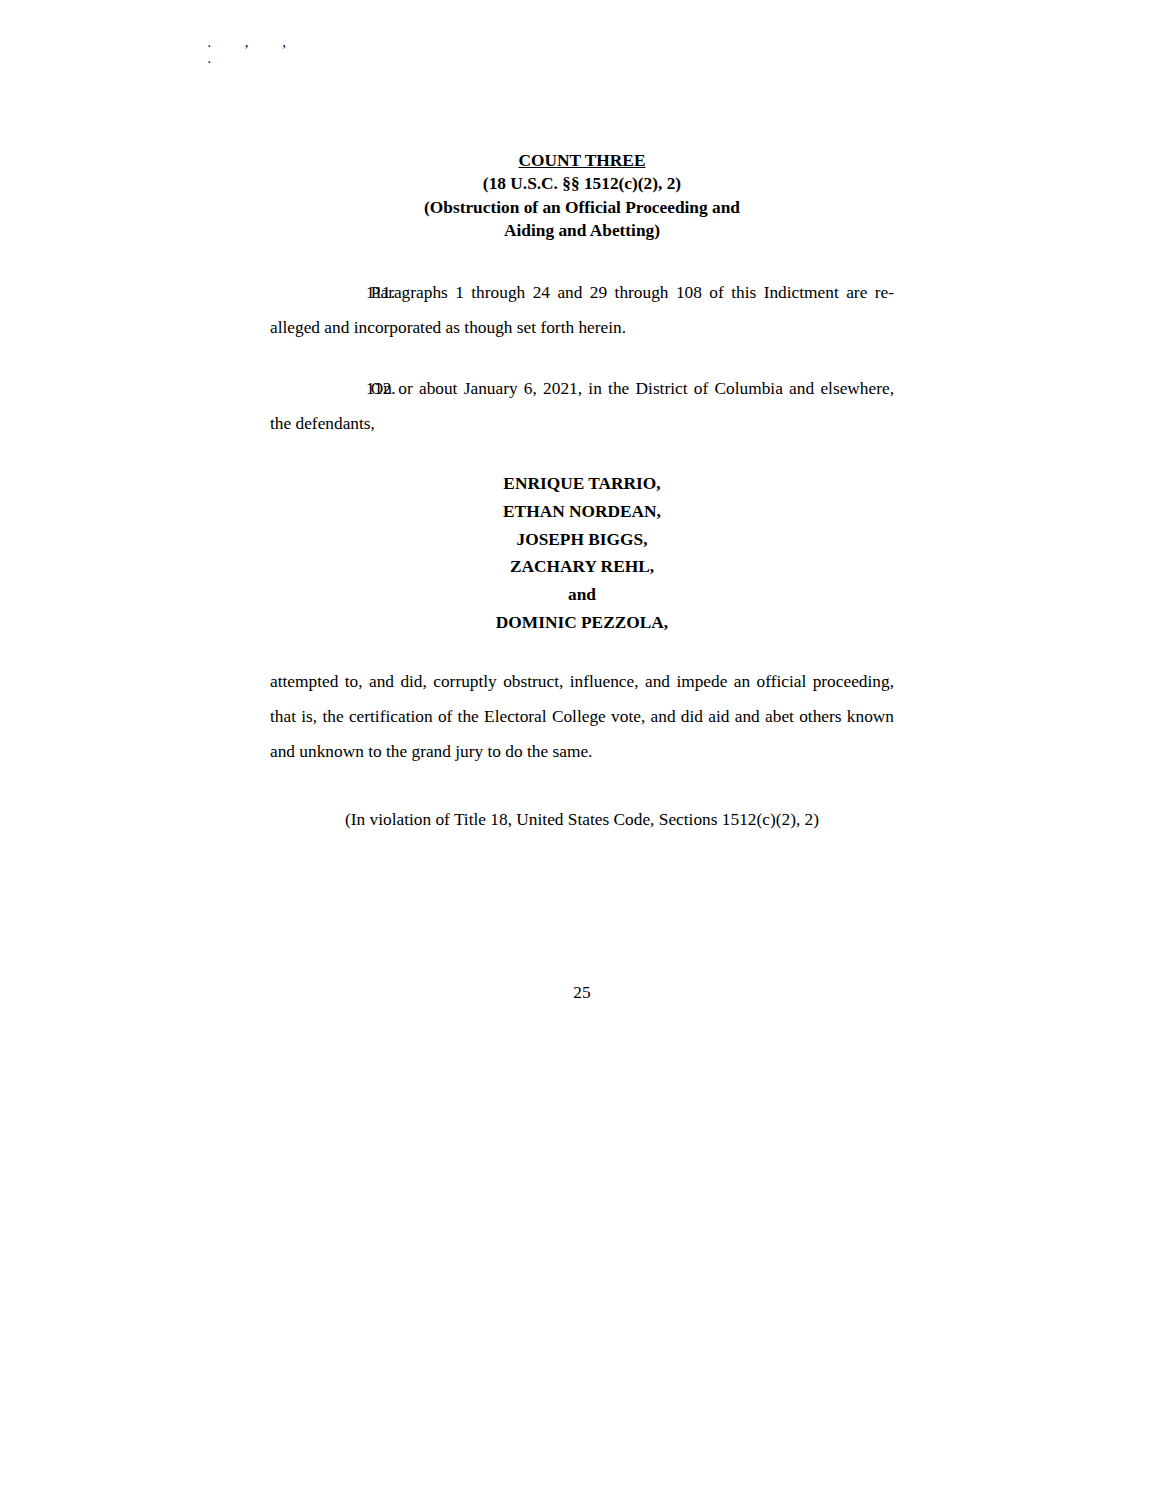.,,
.
COUNT THREE
(18 U.S.C. §§ 1512(c)(2), 2)
(Obstruction of an Official Proceeding and
Aiding and Abetting)
111. Paragraphs 1 through 24 and 29 through 108 of this Indictment are re-alleged and incorporated as though set forth herein.
112. On or about January 6, 2021, in the District of Columbia and elsewhere, the defendants,
ENRIQUE TARRIO,
ETHAN NORDEAN,
JOSEPH BIGGS,
ZACHARY REHL,
and
DOMINIC PEZZOLA,
attempted to, and did, corruptly obstruct, influence, and impede an official proceeding, that is, the certification of the Electoral College vote, and did aid and abet others known and unknown to the grand jury to do the same.
(In violation of Title 18, United States Code, Sections 1512(c)(2), 2)
25